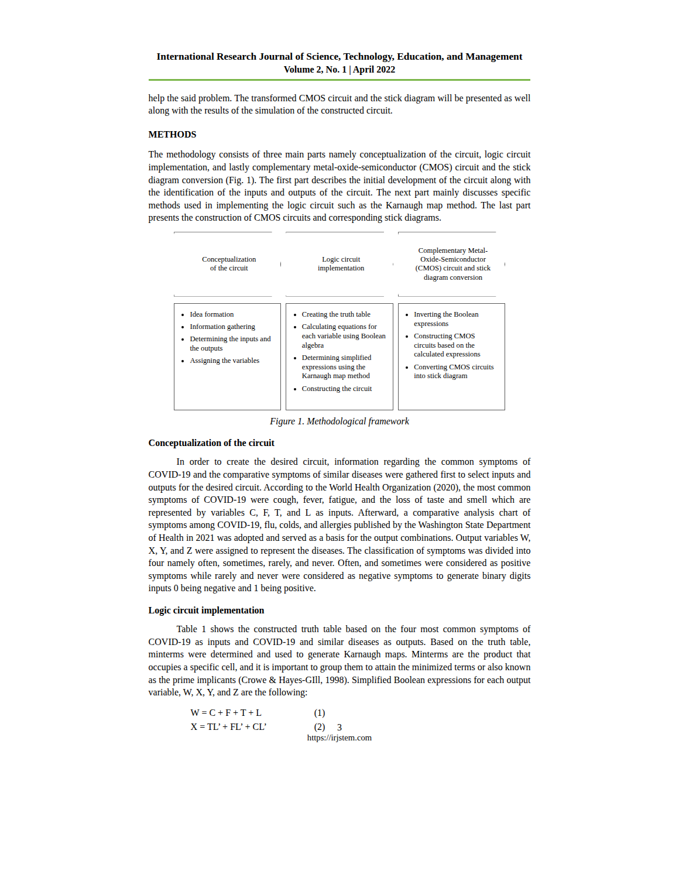International Research Journal of Science, Technology, Education, and Management
Volume 2, No. 1 | April 2022
help the said problem. The transformed CMOS circuit and the stick diagram will be presented as well along with the results of the simulation of the constructed circuit.
METHODS
The methodology consists of three main parts namely conceptualization of the circuit, logic circuit implementation, and lastly complementary metal-oxide-semiconductor (CMOS) circuit and the stick diagram conversion (Fig. 1). The first part describes the initial development of the circuit along with the identification of the inputs and outputs of the circuit. The next part mainly discusses specific methods used in implementing the logic circuit such as the Karnaugh map method. The last part presents the construction of CMOS circuits and corresponding stick diagrams.
Conceptualization
of the circuit
Logic circuit
implementation
Complementary Metal-
Oxide-Semiconductor
(CMOS) circuit and stick
diagram conversion
Idea formation
Information gathering
Determining the inputs and the outputs
Assigning the variables
Creating the truth table
Calculating equations for each variable using Boolean algebra
Determining simplified expressions using the Karnaugh map method
Constructing the circuit
Inverting the Boolean expressions
Constructing CMOS circuits based on the calculated expressions
Converting CMOS circuits into stick diagram
Figure 1. Methodological framework
Conceptualization of the circuit
In order to create the desired circuit, information regarding the common symptoms of COVID-19 and the comparative symptoms of similar diseases were gathered first to select inputs and outputs for the desired circuit. According to the World Health Organization (2020), the most common symptoms of COVID-19 were cough, fever, fatigue, and the loss of taste and smell which are represented by variables C, F, T, and L as inputs. Afterward, a comparative analysis chart of symptoms among COVID-19, flu, colds, and allergies published by the Washington State Department of Health in 2021 was adopted and served as a basis for the output combinations. Output variables W, X, Y, and Z were assigned to represent the diseases. The classification of symptoms was divided into four namely often, sometimes, rarely, and never. Often, and sometimes were considered as positive symptoms while rarely and never were considered as negative symptoms to generate binary digits inputs 0 being negative and 1 being positive.
Logic circuit implementation
Table 1 shows the constructed truth table based on the four most common symptoms of COVID-19 as inputs and COVID-19 and similar diseases as outputs. Based on the truth table, minterms were determined and used to generate Karnaugh maps. Minterms are the product that occupies a specific cell, and it is important to group them to attain the minimized terms or also known as the prime implicants (Crowe & Hayes-GIll, 1998). Simplified Boolean expressions for each output variable, W, X, Y, and Z are the following:
W = C + F + T + L
(1)
X = TL’ + FL’ + CL’
(2)
3
https://irjstem.com